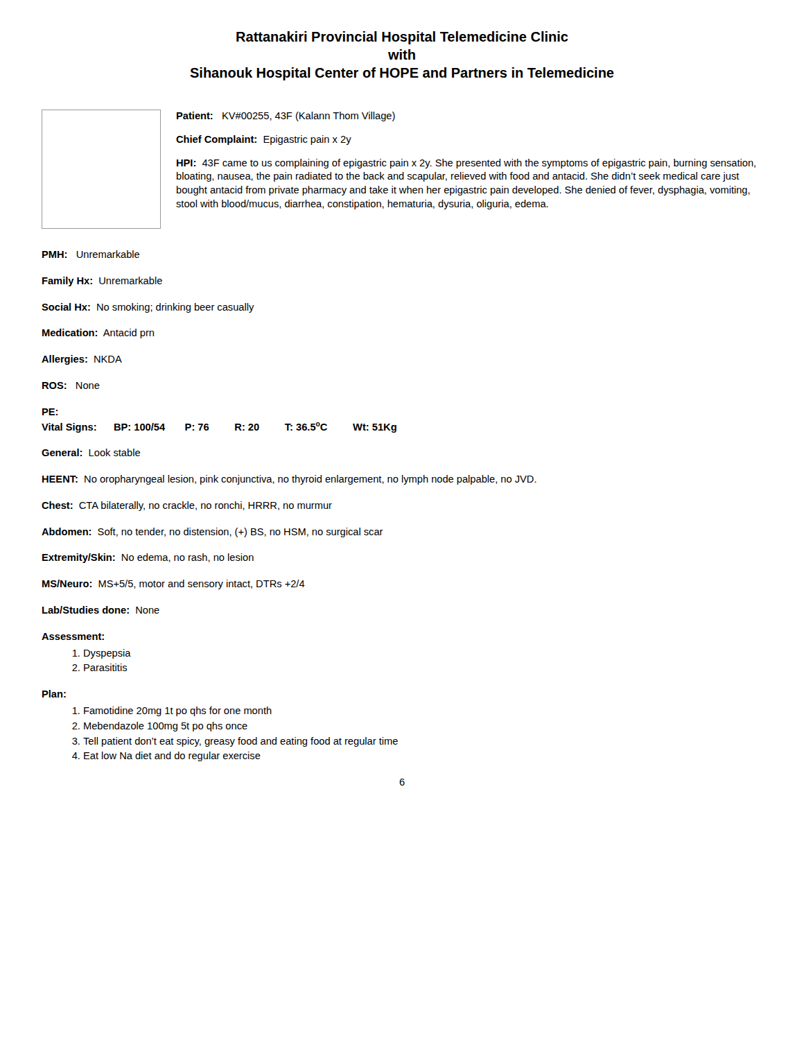Rattanakiri Provincial Hospital Telemedicine Clinic
with
Sihanouk Hospital Center of HOPE and Partners in Telemedicine
Patient: KV#00255, 43F (Kalann Thom Village)
Chief Complaint: Epigastric pain x 2y
HPI: 43F came to us complaining of epigastric pain x 2y. She presented with the symptoms of epigastric pain, burning sensation, bloating, nausea, the pain radiated to the back and scapular, relieved with food and antacid. She didn’t seek medical care just bought antacid from private pharmacy and take it when her epigastric pain developed. She denied of fever, dysphagia, vomiting, stool with blood/mucus, diarrhea, constipation, hematuria, dysuria, oliguria, edema.
PMH: Unremarkable
Family Hx: Unremarkable
Social Hx: No smoking; drinking beer casually
Medication: Antacid prn
Allergies: NKDA
ROS: None
PE:
Vital Signs: BP: 100/54 P: 76 R: 20 T: 36.5oC Wt: 51Kg
General: Look stable
HEENT: No oropharyngeal lesion, pink conjunctiva, no thyroid enlargement, no lymph node palpable, no JVD.
Chest: CTA bilaterally, no crackle, no ronchi, HRRR, no murmur
Abdomen: Soft, no tender, no distension, (+) BS, no HSM, no surgical scar
Extremity/Skin: No edema, no rash, no lesion
MS/Neuro: MS+5/5, motor and sensory intact, DTRs +2/4
Lab/Studies done: None
Assessment:
Dyspepsia
Parasititis
Plan:
Famotidine 20mg 1t po qhs for one month
Mebendazole 100mg 5t po qhs once
Tell patient don’t eat spicy, greasy food and eating food at regular time
Eat low Na diet and do regular exercise
6